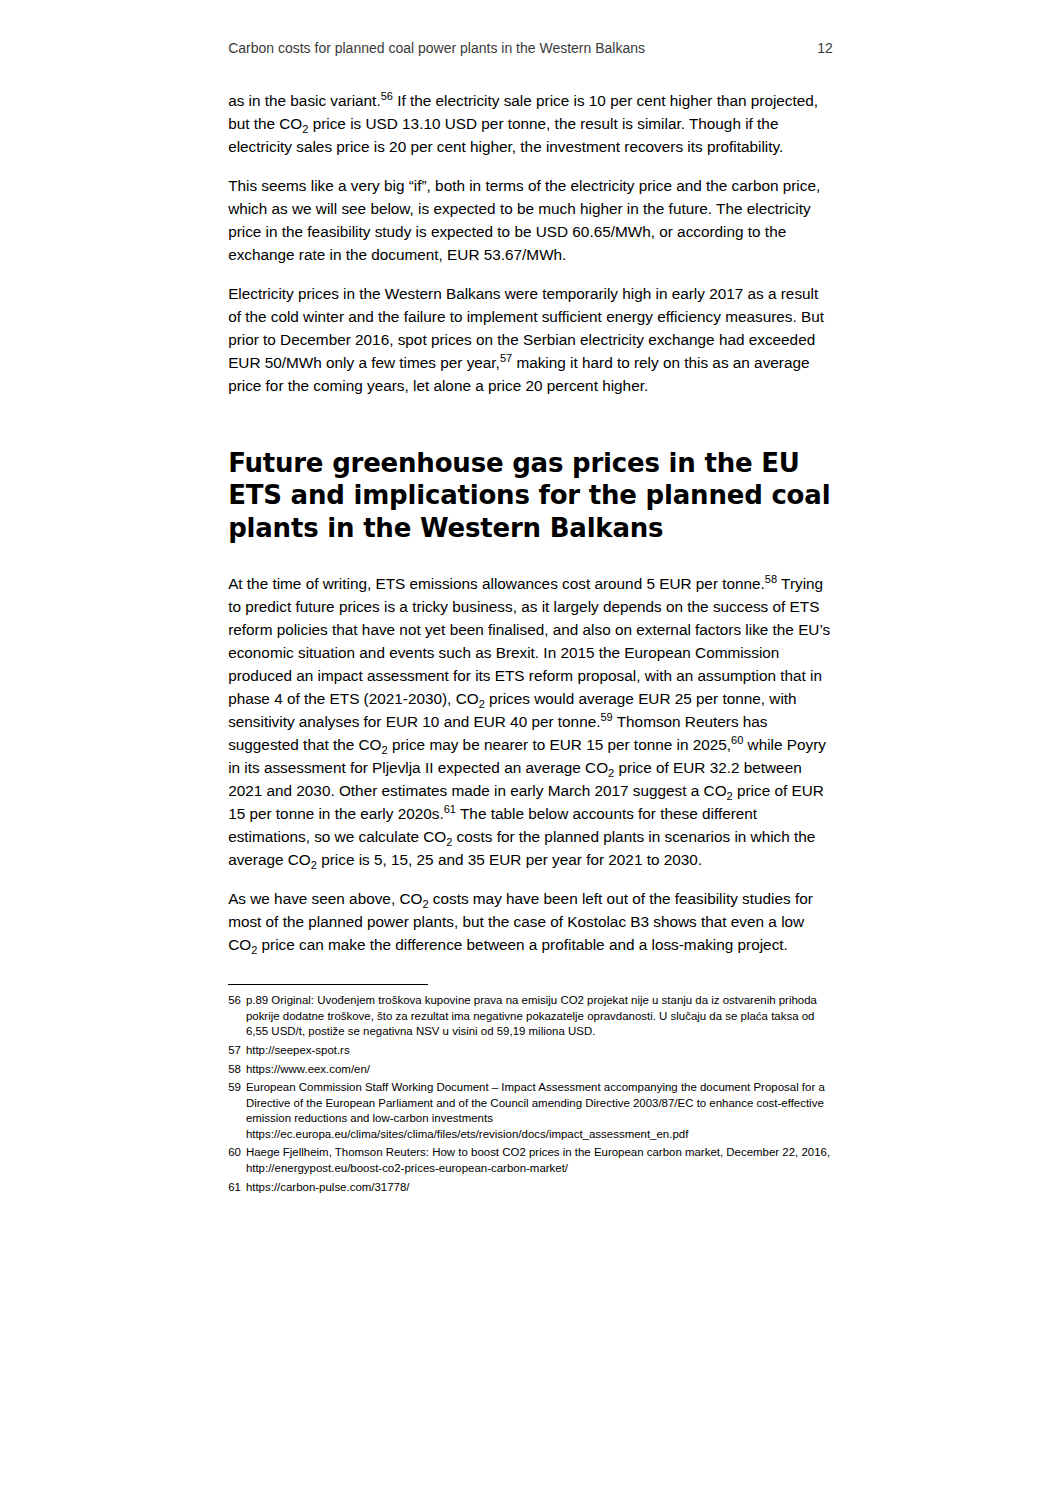Carbon costs for planned coal power plants in the Western Balkans 12
as in the basic variant.56 If the electricity sale price is 10 per cent higher than projected, but the CO2 price is USD 13.10 USD per tonne, the result is similar. Though if the electricity sales price is 20 per cent higher, the investment recovers its profitability.
This seems like a very big “if”, both in terms of the electricity price and the carbon price, which as we will see below, is expected to be much higher in the future. The electricity price in the feasibility study is expected to be USD 60.65/MWh, or according to the exchange rate in the document, EUR 53.67/MWh.
Electricity prices in the Western Balkans were temporarily high in early 2017 as a result of the cold winter and the failure to implement sufficient energy efficiency measures. But prior to December 2016, spot prices on the Serbian electricity exchange had exceeded EUR 50/MWh only a few times per year,57 making it hard to rely on this as an average price for the coming years, let alone a price 20 percent higher.
Future greenhouse gas prices in the EU ETS and implications for the planned coal plants in the Western Balkans
At the time of writing, ETS emissions allowances cost around 5 EUR per tonne.58 Trying to predict future prices is a tricky business, as it largely depends on the success of ETS reform policies that have not yet been finalised, and also on external factors like the EU’s economic situation and events such as Brexit. In 2015 the European Commission produced an impact assessment for its ETS reform proposal, with an assumption that in phase 4 of the ETS (2021-2030), CO2 prices would average EUR 25 per tonne, with sensitivity analyses for EUR 10 and EUR 40 per tonne.59 Thomson Reuters has suggested that the CO2 price may be nearer to EUR 15 per tonne in 2025,60 while Poyry in its assessment for Pljevlja II expected an average CO2 price of EUR 32.2 between 2021 and 2030. Other estimates made in early March 2017 suggest a CO2 price of EUR 15 per tonne in the early 2020s.61 The table below accounts for these different estimations, so we calculate CO2 costs for the planned plants in scenarios in which the average CO2 price is 5, 15, 25 and 35 EUR per year for 2021 to 2030.
As we have seen above, CO2 costs may have been left out of the feasibility studies for most of the planned power plants, but the case of Kostolac B3 shows that even a low CO2 price can make the difference between a profitable and a loss-making project.
56 p.89 Original: Uvođenjem troškova kupovine prava na emisiju CO2 projekat nije u stanju da iz ostvarenih prihoda pokrije dodatne troškove, što za rezultat ima negativne pokazatelje opravdanosti. U slučaju da se plaća taksa od 6,55 USD/t, postiže se negativna NSV u visini od 59,19 miliona USD.
57 http://seepex-spot.rs
58 https://www.eex.com/en/
59 European Commission Staff Working Document – Impact Assessment accompanying the document Proposal for a Directive of the European Parliament and of the Council amending Directive 2003/87/EC to enhance cost-effective emission reductions and low-carbon investmentshttps://ec.europa.eu/clima/sites/clima/files/ets/revision/docs/impact_assessment_en.pdf
60 Haege Fjellheim, Thomson Reuters: How to boost CO2 prices in the European carbon market, December 22, 2016, http://energypost.eu/boost-co2-prices-european-carbon-market/
61 https://carbon-pulse.com/31778/